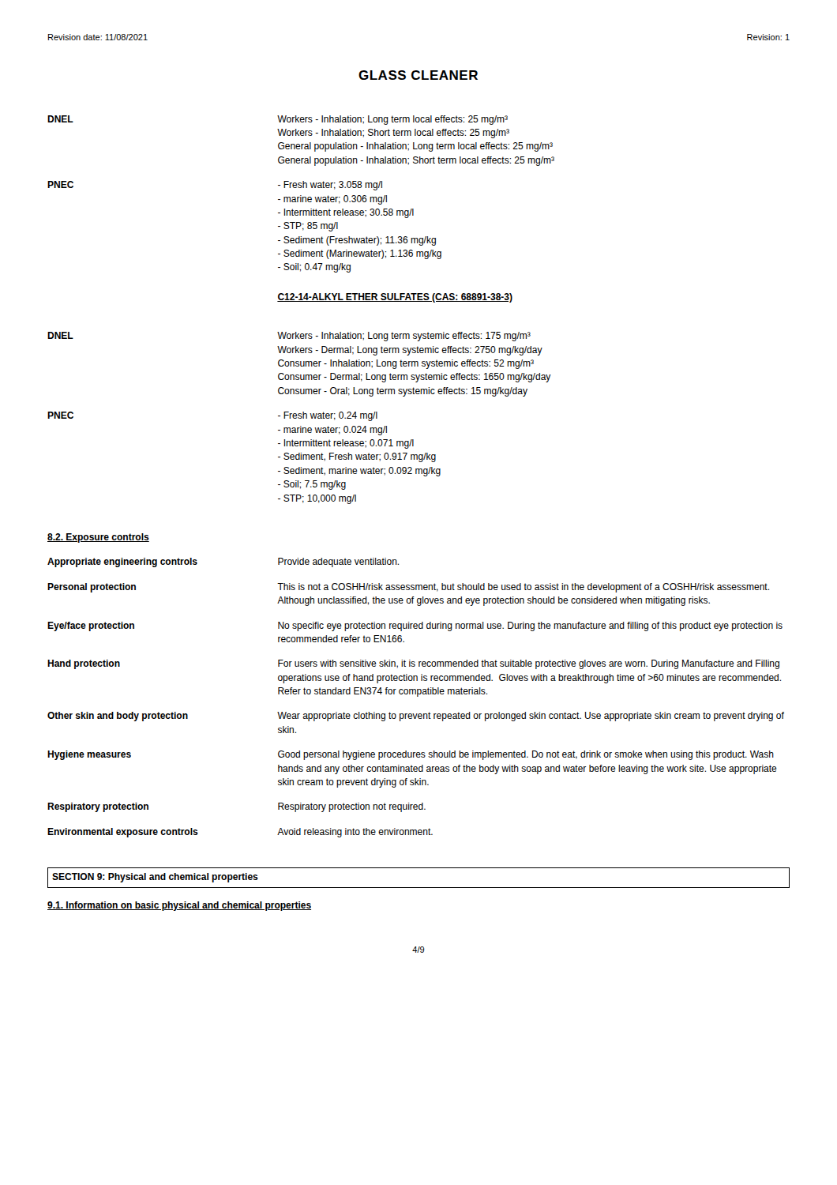Revision date: 11/08/2021 Revision: 1
GLASS CLEANER
| DNEL | Workers - Inhalation; Long term local effects: 25 mg/m³ Workers - Inhalation; Short term local effects: 25 mg/m³ General population - Inhalation; Long term local effects: 25 mg/m³ General population - Inhalation; Short term local effects: 25 mg/m³ |
| PNEC | - Fresh water; 3.058 mg/l - marine water; 0.306 mg/l - Intermittent release; 30.58 mg/l - STP; 85 mg/l - Sediment (Freshwater); 11.36 mg/kg - Sediment (Marinewater); 1.136 mg/kg - Soil; 0.47 mg/kg |
| | C12-14-ALKYL ETHER SULFATES (CAS: 68891-38-3) |
| DNEL | Workers - Inhalation; Long term systemic effects: 175 mg/m³ Workers - Dermal; Long term systemic effects: 2750 mg/kg/day Consumer - Inhalation; Long term systemic effects: 52 mg/m³ Consumer - Dermal; Long term systemic effects: 1650 mg/kg/day Consumer - Oral; Long term systemic effects: 15 mg/kg/day |
| PNEC | - Fresh water; 0.24 mg/l - marine water; 0.024 mg/l - Intermittent release; 0.071 mg/l - Sediment, Fresh water; 0.917 mg/kg - Sediment, marine water; 0.092 mg/kg - Soil; 7.5 mg/kg - STP; 10,000 mg/l |
8.2. Exposure controls
| Appropriate engineering controls | Provide adequate ventilation. |
| Personal protection | This is not a COSHH/risk assessment, but should be used to assist in the development of a COSHH/risk assessment. Although unclassified, the use of gloves and eye protection should be considered when mitigating risks. |
| Eye/face protection | No specific eye protection required during normal use. During the manufacture and filling of this product eye protection is recommended refer to EN166. |
| Hand protection | For users with sensitive skin, it is recommended that suitable protective gloves are worn. During Manufacture and Filling operations use of hand protection is recommended. Gloves with a breakthrough time of >60 minutes are recommended. Refer to standard EN374 for compatible materials. |
| Other skin and body protection | Wear appropriate clothing to prevent repeated or prolonged skin contact. Use appropriate skin cream to prevent drying of skin. |
| Hygiene measures | Good personal hygiene procedures should be implemented. Do not eat, drink or smoke when using this product. Wash hands and any other contaminated areas of the body with soap and water before leaving the work site. Use appropriate skin cream to prevent drying of skin. |
| Respiratory protection | Respiratory protection not required. |
| Environmental exposure controls | Avoid releasing into the environment. |
SECTION 9: Physical and chemical properties
9.1. Information on basic physical and chemical properties
4/9